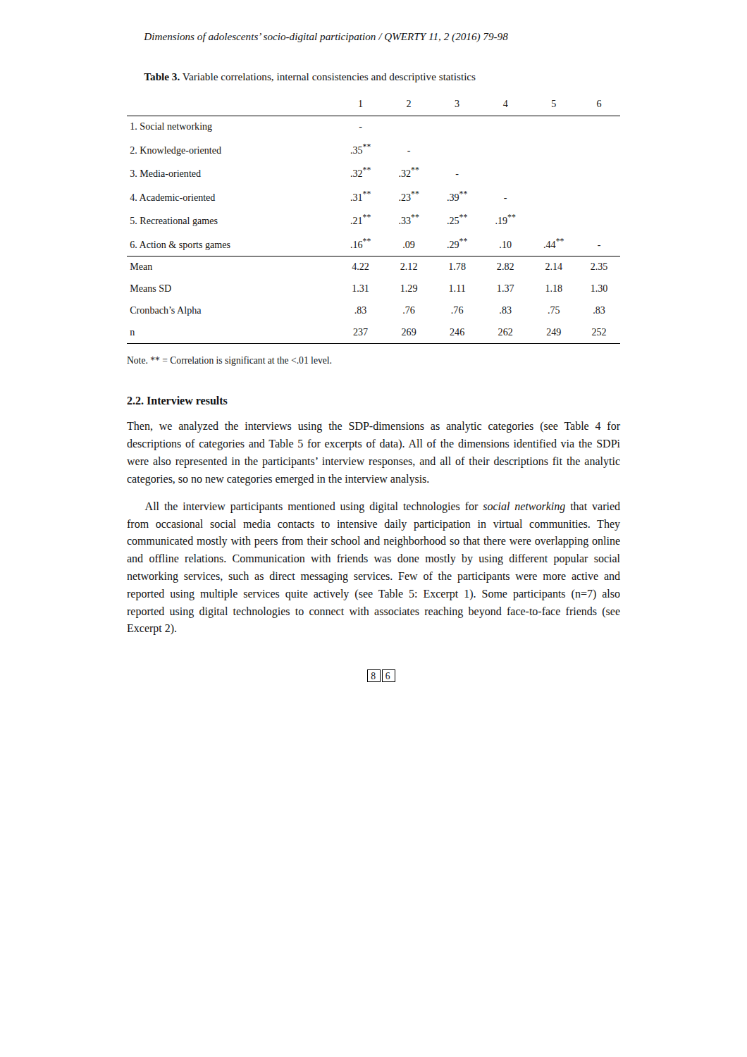Dimensions of adolescents’ socio-digital participation / QWERTY 11, 2 (2016) 79-98
Table 3. Variable correlations, internal consistencies and descriptive statistics
| | 1 | 2 | 3 | 4 | 5 | 6 |
| --- | --- | --- | --- | --- | --- | --- |
| 1. Social networking | - | | | | | |
| 2. Knowledge-oriented | .35 ** | - | | | | |
| 3. Media-oriented | .32 ** | .32 ** | - | | | |
| 4. Academic-oriented | .31 ** | .23 ** | .39 ** | - | | |
| 5. Recreational games | .21 ** | .33 ** | .25 ** | .19 ** | | |
| 6. Action & sports games | .16 ** | .09 | .29 ** | .10 | .44 ** | - |
| Mean | 4.22 | 2.12 | 1.78 | 2.82 | 2.14 | 2.35 |
| Means SD | 1.31 | 1.29 | 1.11 | 1.37 | 1.18 | 1.30 |
| Cronbach’s Alpha | .83 | .76 | .76 | .83 | .75 | .83 |
| n | 237 | 269 | 246 | 262 | 249 | 252 |
Note. ** = Correlation is significant at the <.01 level.
2.2. Interview results
Then, we analyzed the interviews using the SDP-dimensions as analytic categories (see Table 4 for descriptions of categories and Table 5 for excerpts of data). All of the dimensions identified via the SDPi were also represented in the participants’ interview responses, and all of their descriptions fit the analytic categories, so no new categories emerged in the interview analysis.
All the interview participants mentioned using digital technologies for social networking that varied from occasional social media contacts to intensive daily participation in virtual communities. They communicated mostly with peers from their school and neighborhood so that there were overlapping online and offline relations. Communication with friends was done mostly by using different popular social networking services, such as direct messaging services. Few of the participants were more active and reported using multiple services quite actively (see Table 5: Excerpt 1). Some participants (n=7) also reported using digital technologies to connect with associates reaching beyond face-to-face friends (see Excerpt 2).
86